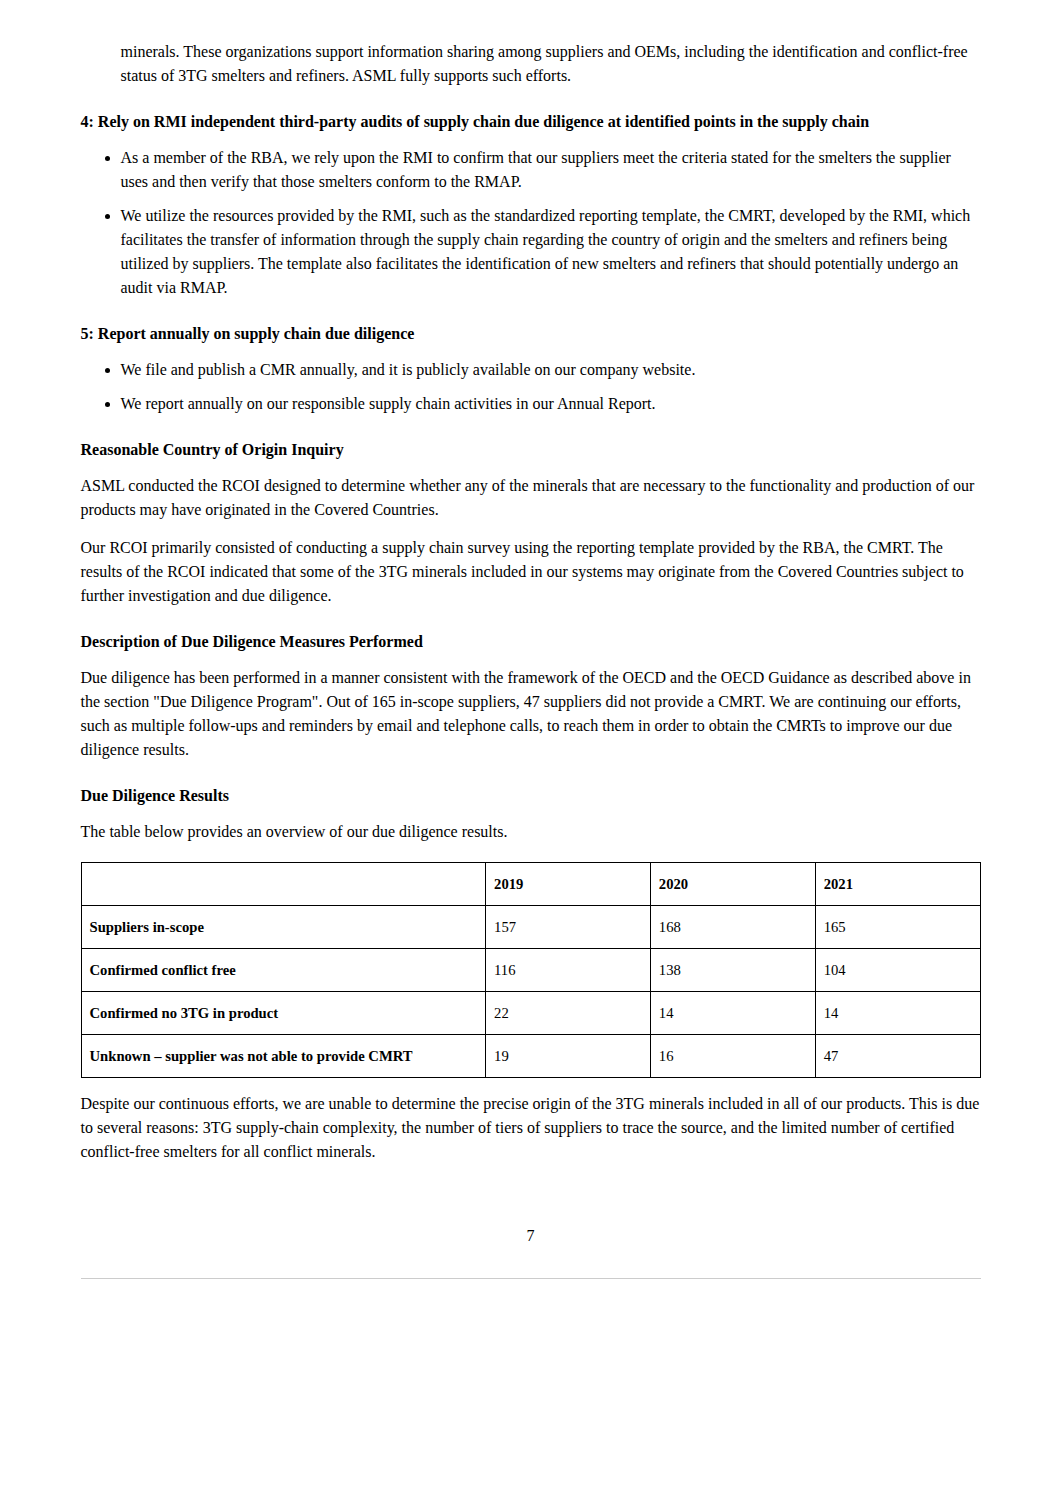minerals. These organizations support information sharing among suppliers and OEMs, including the identification and conflict-free status of 3TG smelters and refiners. ASML fully supports such efforts.
4: Rely on RMI independent third-party audits of supply chain due diligence at identified points in the supply chain
As a member of the RBA, we rely upon the RMI to confirm that our suppliers meet the criteria stated for the smelters the supplier uses and then verify that those smelters conform to the RMAP.
We utilize the resources provided by the RMI, such as the standardized reporting template, the CMRT, developed by the RMI, which facilitates the transfer of information through the supply chain regarding the country of origin and the smelters and refiners being utilized by suppliers. The template also facilitates the identification of new smelters and refiners that should potentially undergo an audit via RMAP.
5: Report annually on supply chain due diligence
We file and publish a CMR annually, and it is publicly available on our company website.
We report annually on our responsible supply chain activities in our Annual Report.
Reasonable Country of Origin Inquiry
ASML conducted the RCOI designed to determine whether any of the minerals that are necessary to the functionality and production of our products may have originated in the Covered Countries.
Our RCOI primarily consisted of conducting a supply chain survey using the reporting template provided by the RBA, the CMRT. The results of the RCOI indicated that some of the 3TG minerals included in our systems may originate from the Covered Countries subject to further investigation and due diligence.
Description of Due Diligence Measures Performed
Due diligence has been performed in a manner consistent with the framework of the OECD and the OECD Guidance as described above in the section "Due Diligence Program". Out of 165 in-scope suppliers, 47 suppliers did not provide a CMRT. We are continuing our efforts, such as multiple follow-ups and reminders by email and telephone calls, to reach them in order to obtain the CMRTs to improve our due diligence results.
Due Diligence Results
The table below provides an overview of our due diligence results.
| | 2019 | 2020 | 2021 |
| --- | --- | --- | --- |
| Suppliers in-scope | 157 | 168 | 165 |
| Confirmed conflict free | 116 | 138 | 104 |
| Confirmed no 3TG in product | 22 | 14 | 14 |
| Unknown – supplier was not able to provide CMRT | 19 | 16 | 47 |
Despite our continuous efforts, we are unable to determine the precise origin of the 3TG minerals included in all of our products. This is due to several reasons: 3TG supply-chain complexity, the number of tiers of suppliers to trace the source, and the limited number of certified conflict-free smelters for all conflict minerals.
7